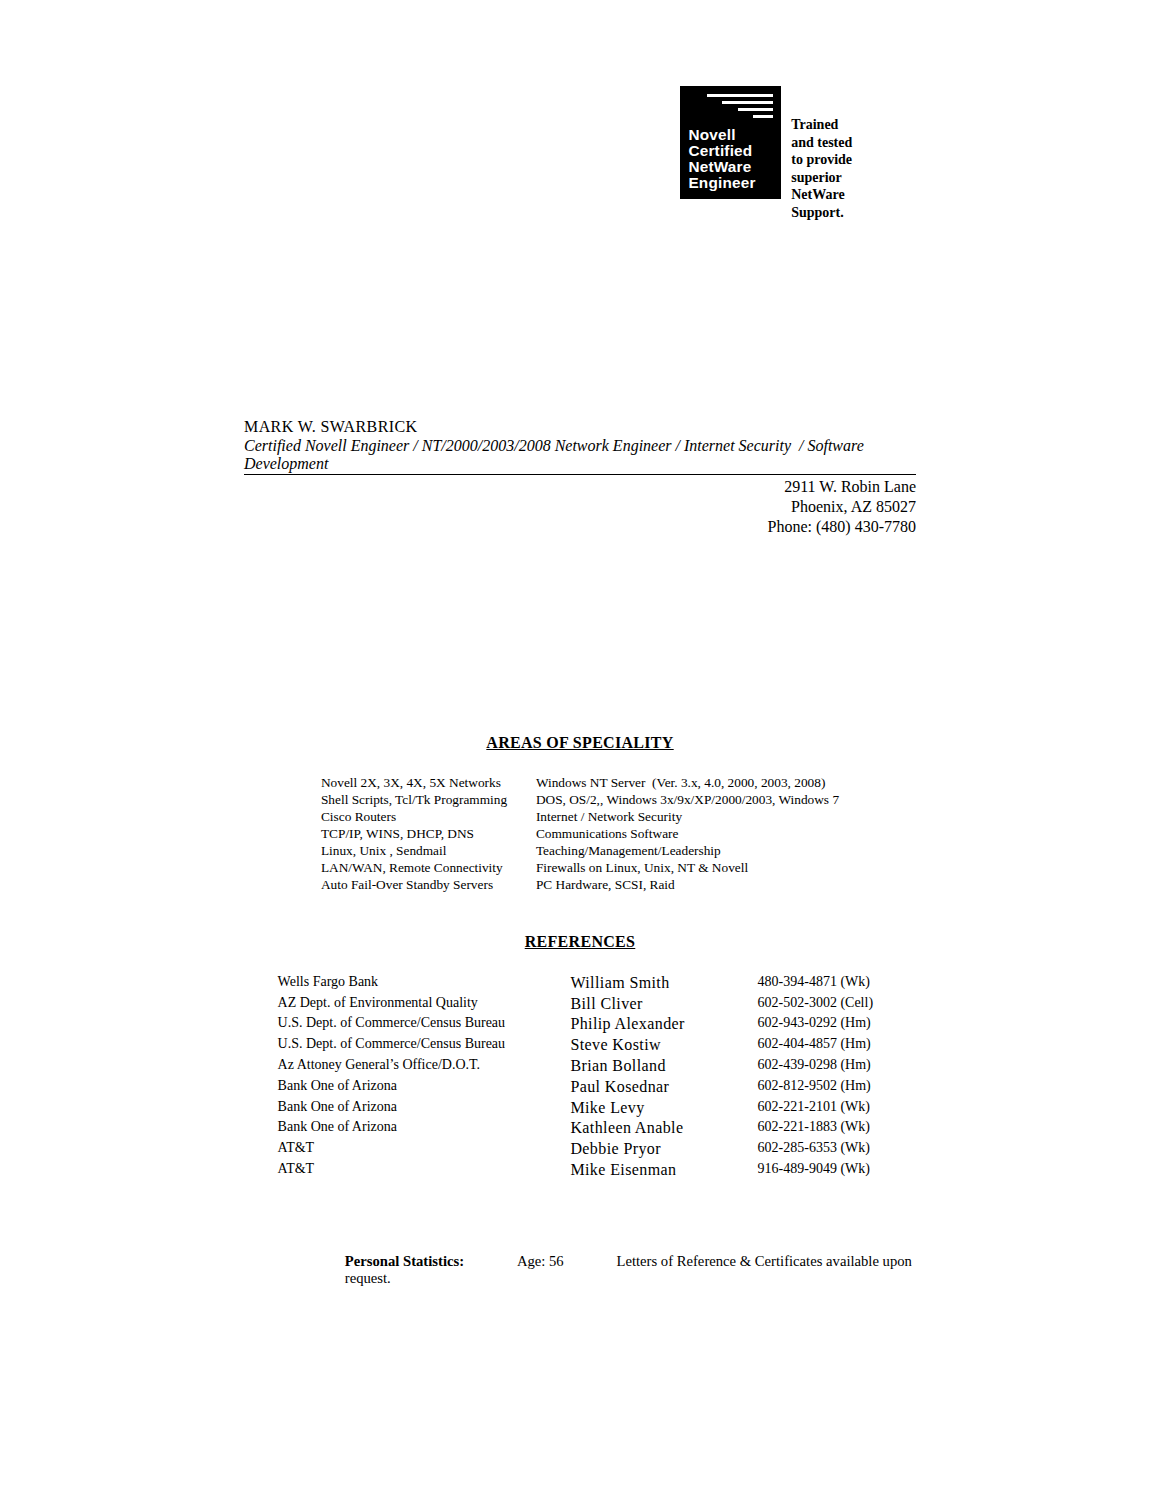Novell
Certified
NetWare
Engineer
Trained
and tested
to provide
superior
NetWare
Support.
MARK W. SWARBRICK
Certified Novell Engineer / NT/2000/2003/2008 Network Engineer / Internet Security / Software Development
2911 W. Robin Lane
Phoenix, AZ 85027
Phone: (480) 430-7780
AREAS OF SPECIALITY
| Novell 2X, 3X, 4X, 5X Networks | Windows NT Server (Ver. 3.x, 4.0, 2000, 2003, 2008) |
| Shell Scripts, Tcl/Tk Programming | DOS, OS/2,, Windows 3x/9x/XP/2000/2003, Windows 7 |
| Cisco Routers | Internet / Network Security |
| TCP/IP, WINS, DHCP, DNS | Communications Software |
| Linux, Unix , Sendmail | Teaching/Management/Leadership |
| LAN/WAN, Remote Connectivity | Firewalls on Linux, Unix, NT & Novell |
| Auto Fail-Over Standby Servers | PC Hardware, SCSI, Raid |
REFERENCES
| Wells Fargo Bank | William Smith | 480-394-4871 (Wk) |
| AZ Dept. of Environmental Quality | Bill Cliver | 602-502-3002 (Cell) |
| U.S. Dept. of Commerce/Census Bureau | Philip Alexander | 602-943-0292 (Hm) |
| U.S. Dept. of Commerce/Census Bureau | Steve Kostiw | 602-404-4857 (Hm) |
| Az Attoney General’s Office/D.O.T. | Brian Bolland | 602-439-0298 (Hm) |
| Bank One of Arizona | Paul Kosednar | 602-812-9502 (Hm) |
| Bank One of Arizona | Mike Levy | 602-221-2101 (Wk) |
| Bank One of Arizona | Kathleen Anable | 602-221-1883 (Wk) |
| AT&T | Debbie Pryor | 602-285-6353 (Wk) |
| AT&T | Mike Eisenman | 916-489-9049 (Wk) |
Personal Statistics: Age: 56 Letters of Reference & Certificates available upon request.